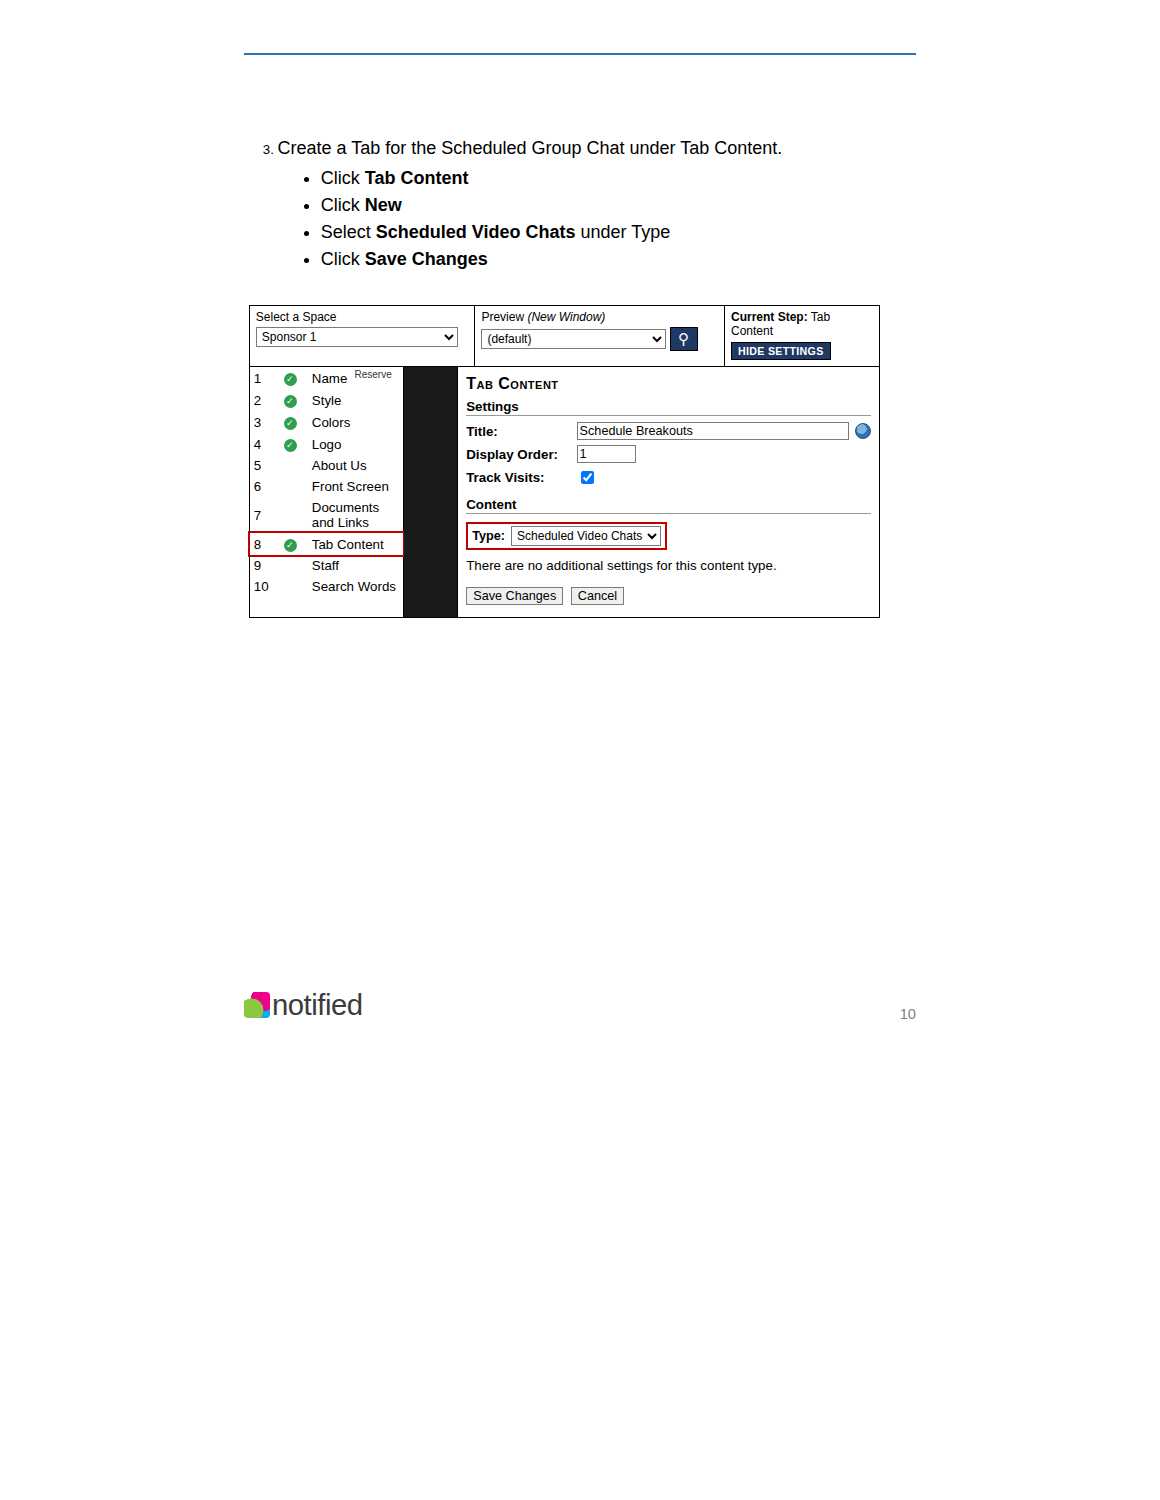Create a Tab for the Scheduled Group Chat under Tab Content.
Click Tab Content
Click New
Select Scheduled Video Chats under Type
Click Save Changes
Select a Space
Sponsor 1
Preview (New Window)
(default) ⚲
Current Step: Tab Content
HIDE SETTINGS
| 1 | ✓ | Name |
| 2 | ✓ | Style |
| 3 | ✓ | Colors |
| 4 | ✓ | Logo |
| 5 | | About Us |
| 6 | | Front Screen |
| 7 | | Documents and Links |
| 8 | ✓ | Tab Content |
| 9 | | Staff |
| 10 | | Search Words |
Reserve
Tab Content
Settings
Title:
Display Order:
Track Visits:
Content
Type: Scheduled Video Chats
There are no additional settings for this content type.
Save Changes Cancel
notified
10